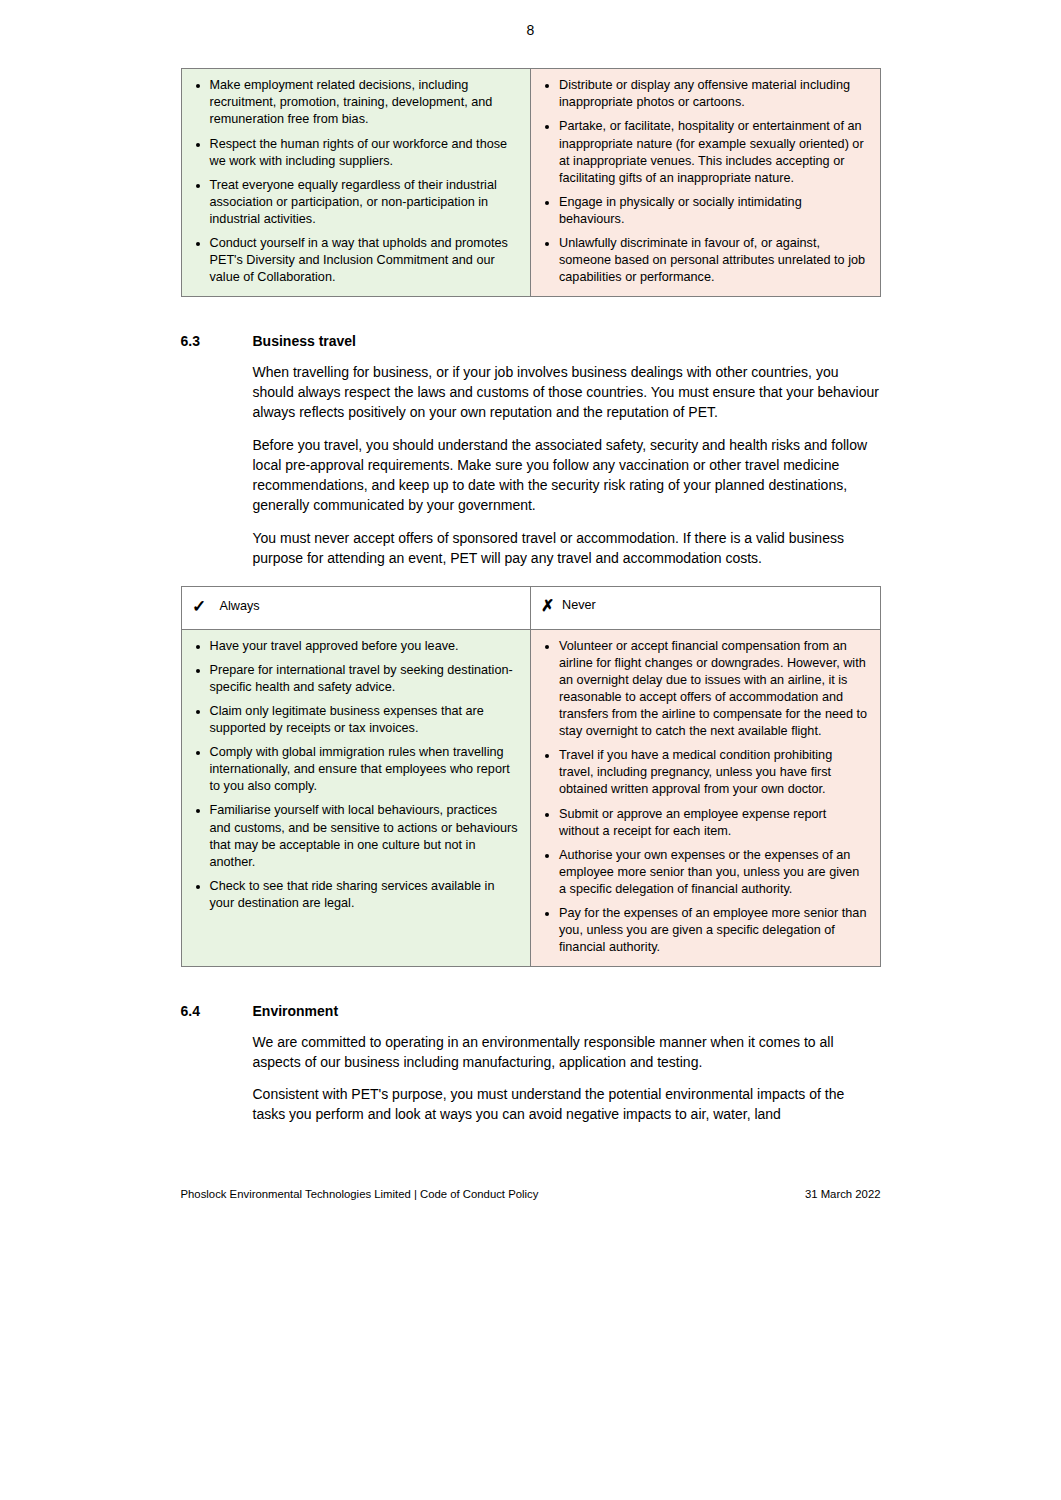8
| Make employment related decisions, including recruitment, promotion, training, development, and remuneration free from bias. Respect the human rights of our workforce and those we work with including suppliers. Treat everyone equally regardless of their industrial association or participation, or non-participation in industrial activities. Conduct yourself in a way that upholds and promotes PET's Diversity and Inclusion Commitment and our value of Collaboration. | Distribute or display any offensive material including inappropriate photos or cartoons. Partake, or facilitate, hospitality or entertainment of an inappropriate nature (for example sexually oriented) or at inappropriate venues. This includes accepting or facilitating gifts of an inappropriate nature. Engage in physically or socially intimidating behaviours. Unlawfully discriminate in favour of, or against, someone based on personal attributes unrelated to job capabilities or performance. |
6.3
Business travel
When travelling for business, or if your job involves business dealings with other countries, you should always respect the laws and customs of those countries. You must ensure that your behaviour always reflects positively on your own reputation and the reputation of PET.
Before you travel, you should understand the associated safety, security and health risks and follow local pre-approval requirements. Make sure you follow any vaccination or other travel medicine recommendations, and keep up to date with the security risk rating of your planned destinations, generally communicated by your government.
You must never accept offers of sponsored travel or accommodation. If there is a valid business purpose for attending an event, PET will pay any travel and accommodation costs.
| ✓ Always | ✗ Never |
| Have your travel approved before you leave. Prepare for international travel by seeking destination-specific health and safety advice. Claim only legitimate business expenses that are supported by receipts or tax invoices. Comply with global immigration rules when travelling internationally, and ensure that employees who report to you also comply. Familiarise yourself with local behaviours, practices and customs, and be sensitive to actions or behaviours that may be acceptable in one culture but not in another. Check to see that ride sharing services available in your destination are legal. | Volunteer or accept financial compensation from an airline for flight changes or downgrades. However, with an overnight delay due to issues with an airline, it is reasonable to accept offers of accommodation and transfers from the airline to compensate for the need to stay overnight to catch the next available flight. Travel if you have a medical condition prohibiting travel, including pregnancy, unless you have first obtained written approval from your own doctor. Submit or approve an employee expense report without a receipt for each item. Authorise your own expenses or the expenses of an employee more senior than you, unless you are given a specific delegation of financial authority. Pay for the expenses of an employee more senior than you, unless you are given a specific delegation of financial authority. |
6.4
Environment
We are committed to operating in an environmentally responsible manner when it comes to all aspects of our business including manufacturing, application and testing.
Consistent with PET's purpose, you must understand the potential environmental impacts of the tasks you perform and look at ways you can avoid negative impacts to air, water, land
Phoslock Environmental Technologies Limited | Code of Conduct Policy
31 March 2022